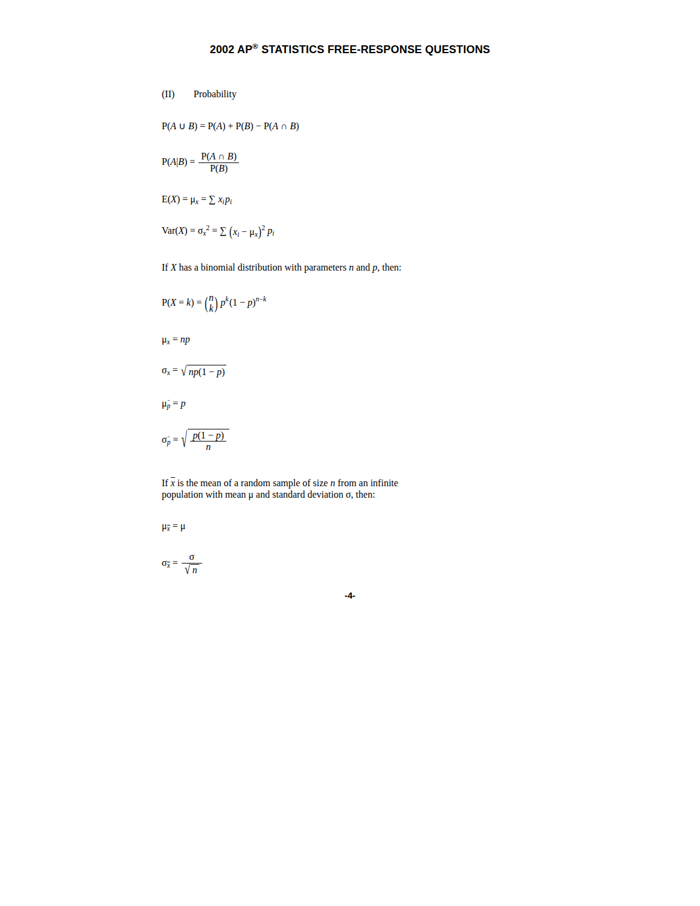2002 AP® STATISTICS FREE-RESPONSE QUESTIONS
(II) Probability
P(A ∪ B) = P(A) + P(B) − P(A ∩ B)
P(A|B) = P(A ∩ B) P(B)
E(X) = μx = ∑ xi pi
Var(X) = σx2 = ∑ xi − μx2 pi
If X has a binomial distribution with parameters n and p, then:
P(X = k) = nk pk (1 − p)n−k
μx = np
σx = np(1 − p)
μ̂p = p
σ̂p = p(1 − p) n
If x is the mean of a random sample of size n from an infinite
population with mean μ and standard deviation σ, then:
μx = μ
σx = σ n
-4-